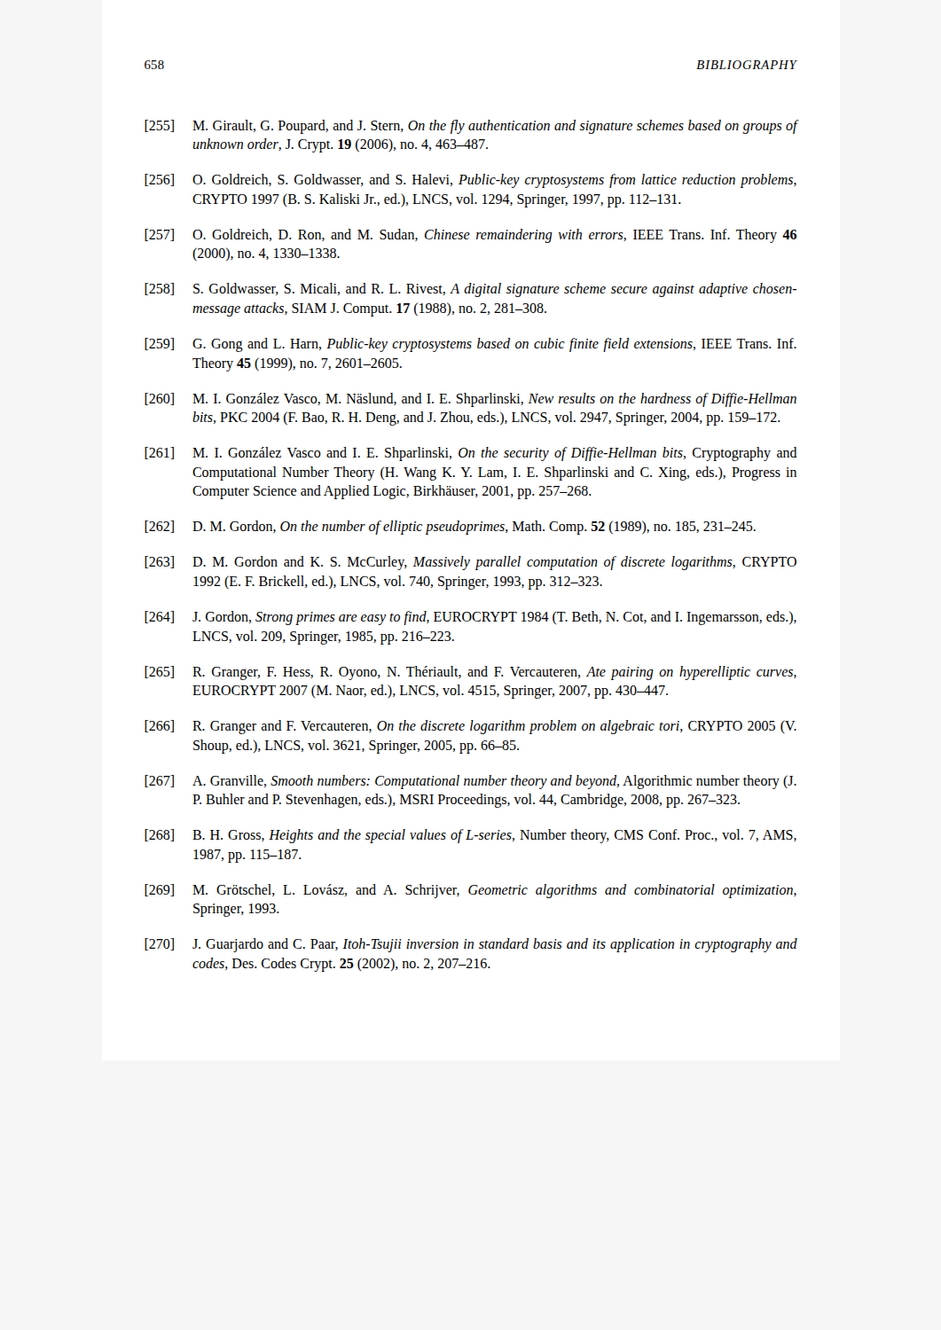658 BIBLIOGRAPHY
[255] M. Girault, G. Poupard, and J. Stern, On the fly authentication and signature schemes based on groups of unknown order, J. Crypt. 19 (2006), no. 4, 463–487.
[256] O. Goldreich, S. Goldwasser, and S. Halevi, Public-key cryptosystems from lattice reduction problems, CRYPTO 1997 (B. S. Kaliski Jr., ed.), LNCS, vol. 1294, Springer, 1997, pp. 112–131.
[257] O. Goldreich, D. Ron, and M. Sudan, Chinese remaindering with errors, IEEE Trans. Inf. Theory 46 (2000), no. 4, 1330–1338.
[258] S. Goldwasser, S. Micali, and R. L. Rivest, A digital signature scheme secure against adaptive chosen-message attacks, SIAM J. Comput. 17 (1988), no. 2, 281–308.
[259] G. Gong and L. Harn, Public-key cryptosystems based on cubic finite field extensions, IEEE Trans. Inf. Theory 45 (1999), no. 7, 2601–2605.
[260] M. I. González Vasco, M. Näslund, and I. E. Shparlinski, New results on the hardness of Diffie-Hellman bits, PKC 2004 (F. Bao, R. H. Deng, and J. Zhou, eds.), LNCS, vol. 2947, Springer, 2004, pp. 159–172.
[261] M. I. González Vasco and I. E. Shparlinski, On the security of Diffie-Hellman bits, Cryptography and Computational Number Theory (H. Wang K. Y. Lam, I. E. Shparlinski and C. Xing, eds.), Progress in Computer Science and Applied Logic, Birkhäuser, 2001, pp. 257–268.
[262] D. M. Gordon, On the number of elliptic pseudoprimes, Math. Comp. 52 (1989), no. 185, 231–245.
[263] D. M. Gordon and K. S. McCurley, Massively parallel computation of discrete logarithms, CRYPTO 1992 (E. F. Brickell, ed.), LNCS, vol. 740, Springer, 1993, pp. 312–323.
[264] J. Gordon, Strong primes are easy to find, EUROCRYPT 1984 (T. Beth, N. Cot, and I. Ingemarsson, eds.), LNCS, vol. 209, Springer, 1985, pp. 216–223.
[265] R. Granger, F. Hess, R. Oyono, N. Thériault, and F. Vercauteren, Ate pairing on hyperelliptic curves, EUROCRYPT 2007 (M. Naor, ed.), LNCS, vol. 4515, Springer, 2007, pp. 430–447.
[266] R. Granger and F. Vercauteren, On the discrete logarithm problem on algebraic tori, CRYPTO 2005 (V. Shoup, ed.), LNCS, vol. 3621, Springer, 2005, pp. 66–85.
[267] A. Granville, Smooth numbers: Computational number theory and beyond, Algorithmic number theory (J. P. Buhler and P. Stevenhagen, eds.), MSRI Proceedings, vol. 44, Cambridge, 2008, pp. 267–323.
[268] B. H. Gross, Heights and the special values of L-series, Number theory, CMS Conf. Proc., vol. 7, AMS, 1987, pp. 115–187.
[269] M. Grötschel, L. Lovász, and A. Schrijver, Geometric algorithms and combinatorial optimization, Springer, 1993.
[270] J. Guarjardo and C. Paar, Itoh-Tsujii inversion in standard basis and its application in cryptography and codes, Des. Codes Crypt. 25 (2002), no. 2, 207–216.